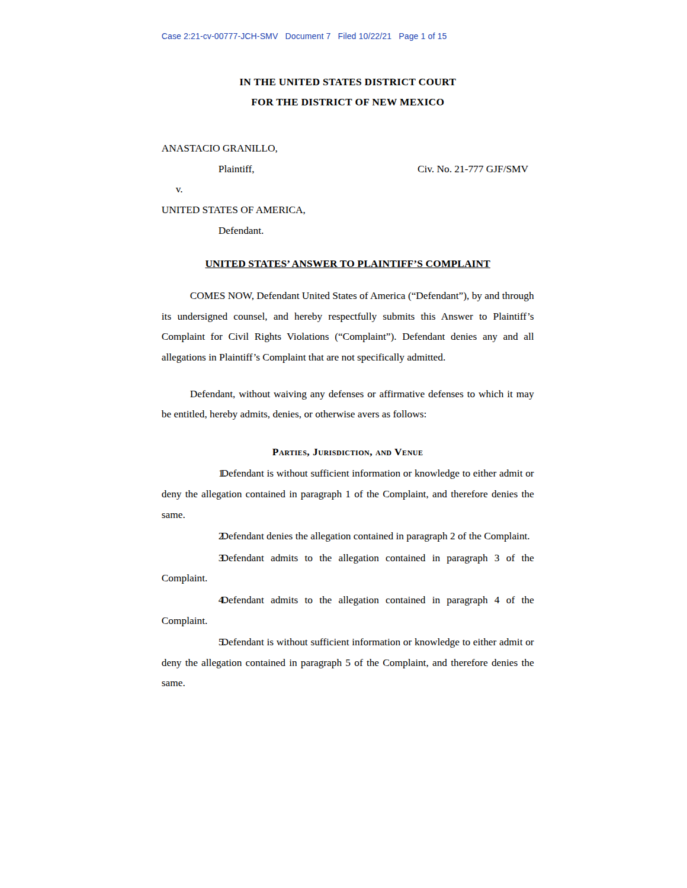Case 2:21-cv-00777-JCH-SMV Document 7 Filed 10/22/21 Page 1 of 15
IN THE UNITED STATES DISTRICT COURT
FOR THE DISTRICT OF NEW MEXICO
ANASTACIO GRANILLO,
Plaintiff,
v.
Civ. No. 21-777 GJF/SMV
UNITED STATES OF AMERICA,
Defendant.
UNITED STATES’ ANSWER TO PLAINTIFF’S COMPLAINT
COMES NOW, Defendant United States of America (“Defendant”), by and through its undersigned counsel, and hereby respectfully submits this Answer to Plaintiff’s Complaint for Civil Rights Violations (“Complaint”). Defendant denies any and all allegations in Plaintiff’s Complaint that are not specifically admitted.
Defendant, without waiving any defenses or affirmative defenses to which it may be entitled, hereby admits, denies, or otherwise avers as follows:
Parties, Jurisdiction, and Venue
1. Defendant is without sufficient information or knowledge to either admit or deny the allegation contained in paragraph 1 of the Complaint, and therefore denies the same.
2. Defendant denies the allegation contained in paragraph 2 of the Complaint.
3. Defendant admits to the allegation contained in paragraph 3 of the Complaint.
4. Defendant admits to the allegation contained in paragraph 4 of the Complaint.
5. Defendant is without sufficient information or knowledge to either admit or deny the allegation contained in paragraph 5 of the Complaint, and therefore denies the same.